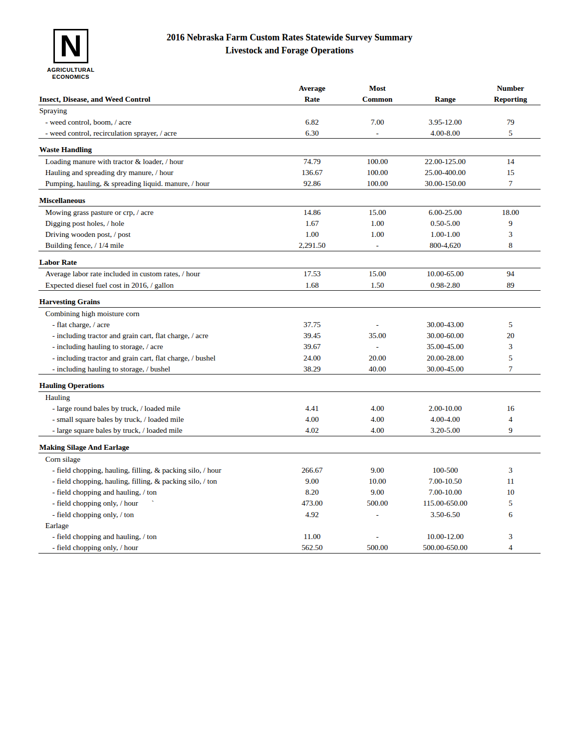N
AGRICULTURAL ECONOMICS
2016 Nebraska Farm Custom Rates Statewide Survey Summary
Livestock and Forage Operations
| | Average | Most | | Number |
| --- | --- | --- | --- | --- |
| Insect, Disease, and Weed Control | Rate | Common | Range | Reporting |
| Spraying | | | | |
| - weed control, boom, / acre | 6.82 | 7.00 | 3.95-12.00 | 79 |
| - weed control, recirculation sprayer, / acre | 6.30 | - | 4.00-8.00 | 5 |
| Waste Handling | | | | |
| Loading manure with tractor & loader, / hour | 74.79 | 100.00 | 22.00-125.00 | 14 |
| Hauling and spreading dry manure, / hour | 136.67 | 100.00 | 25.00-400.00 | 15 |
| Pumping, hauling, & spreading liquid. manure, / hour | 92.86 | 100.00 | 30.00-150.00 | 7 |
| Miscellaneous | | | | |
| Mowing grass pasture or crp, / acre | 14.86 | 15.00 | 6.00-25.00 | 18.00 |
| Digging post holes, / hole | 1.67 | 1.00 | 0.50-5.00 | 9 |
| Driving wooden post, / post | 1.00 | 1.00 | 1.00-1.00 | 3 |
| Building fence, / 1/4 mile | 2,291.50 | - | 800-4,620 | 8 |
| Labor Rate | | | | |
| Average labor rate included in custom rates, / hour | 17.53 | 15.00 | 10.00-65.00 | 94 |
| Expected diesel fuel cost in 2016, / gallon | 1.68 | 1.50 | 0.98-2.80 | 89 |
| Harvesting Grains | | | | |
| Combining high moisture corn | | | | |
| - flat charge, / acre | 37.75 | - | 30.00-43.00 | 5 |
| - including tractor and grain cart, flat charge, / acre | 39.45 | 35.00 | 30.00-60.00 | 20 |
| - including hauling to storage, / acre | 39.67 | - | 35.00-45.00 | 3 |
| - including tractor and grain cart, flat charge, / bushel | 24.00 | 20.00 | 20.00-28.00 | 5 |
| - including hauling to storage, / bushel | 38.29 | 40.00 | 30.00-45.00 | 7 |
| Hauling Operations | | | | |
| Hauling | | | | |
| - large round bales by truck, / loaded mile | 4.41 | 4.00 | 2.00-10.00 | 16 |
| - small square bales by truck, / loaded mile | 4.00 | 4.00 | 4.00-4.00 | 4 |
| - large square bales by truck, / loaded mile | 4.02 | 4.00 | 3.20-5.00 | 9 |
| Making Silage And Earlage | | | | |
| Corn silage | | | | |
| - field chopping, hauling, filling, & packing silo, / hour | 266.67 | 9.00 | 100-500 | 3 |
| - field chopping, hauling, filling, & packing silo, / ton | 9.00 | 10.00 | 7.00-10.50 | 11 |
| - field chopping and hauling, / ton | 8.20 | 9.00 | 7.00-10.00 | 10 |
| - field chopping only, / hour ` | 473.00 | 500.00 | 115.00-650.00 | 5 |
| - field chopping only, / ton | 4.92 | - | 3.50-6.50 | 6 |
| Earlage | | | | |
| - field chopping and hauling, / ton | 11.00 | - | 10.00-12.00 | 3 |
| - field chopping only, / hour | 562.50 | 500.00 | 500.00-650.00 | 4 |